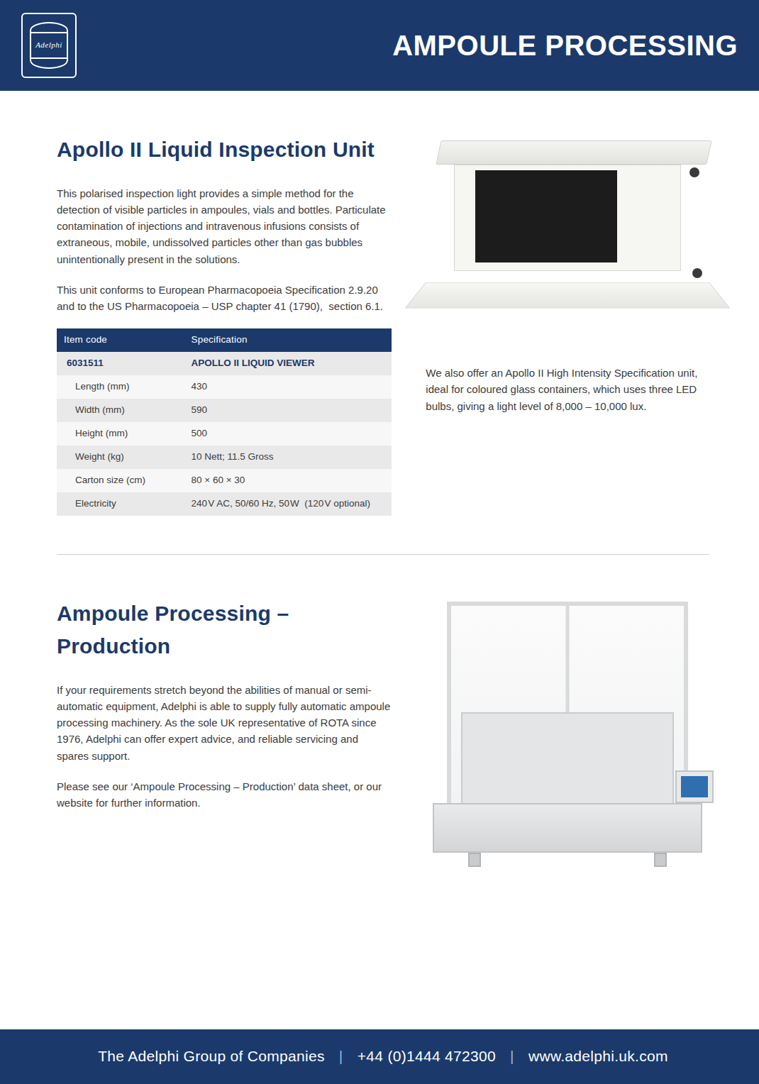Adelphi
Ampoule Processing
Apollo II Liquid Inspection Unit
This polarised inspection light provides a simple method for the detection of visible particles in ampoules, vials and bottles. Particulate contamination of injections and intravenous infusions consists of extraneous, mobile, undissolved particles other than gas bubbles unintentionally present in the solutions.
This unit conforms to European Pharmacopoeia Specification 2.9.20 and to the US Pharmacopoeia – USP chapter 41 (1790), section 6.1.
| Item code | Specification |
| --- | --- |
| 6031511 | APOLLO II LIQUID VIEWER |
| Length (mm) | 430 |
| Width (mm) | 590 |
| Height (mm) | 500 |
| Weight (kg) | 10 Nett; 11.5 Gross |
| Carton size (cm) | 80 × 60 × 30 |
| Electricity | 240 V AC, 50/60 Hz, 50 W (120 V optional) |
We also offer an Apollo II High Intensity Specification unit, ideal for coloured glass containers, which uses three LED bulbs, giving a light level of 8,000 – 10,000 lux.
Ampoule Processing – Production
If your requirements stretch beyond the abilities of manual or semi-automatic equipment, Adelphi is able to supply fully automatic ampoule processing machinery. As the sole UK representative of ROTA since 1976, Adelphi can offer expert advice, and reliable servicing and spares support.
Please see our ‘Ampoule Processing – Production’ data sheet, or our website for further information.
The Adelphi Group of Companies | +44 (0)1444 472300 | www.adelphi.uk.com